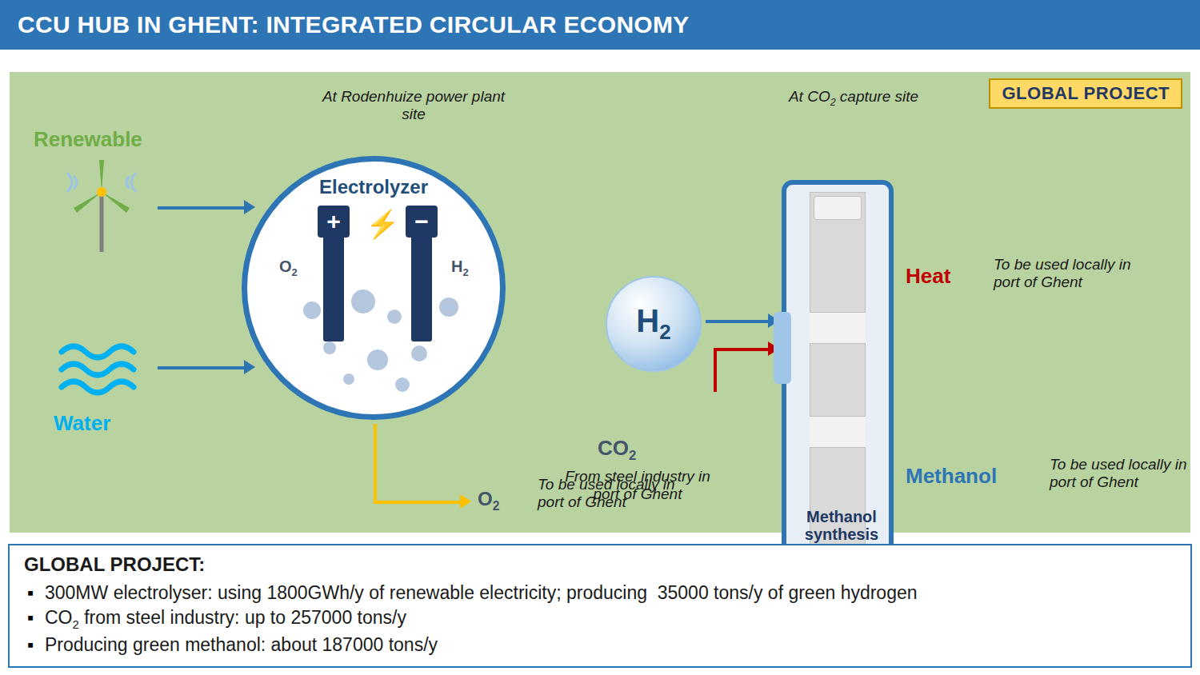CCU HUB IN GHENT: INTEGRATED CIRCULAR ECONOMY
GLOBAL PROJECT
At Rodenhuize power plant site
At CO2 capture site
Renewable
Water
Electrolyzer
+
−
⚡
O2
H2
H2
CO2
From steel industry in port of Ghent
O2
To be used locally in port of Ghent
Methanol
synthesis
Heat
To be used locally in port of Ghent
Methanol
To be used locally in port of Ghent
GLOBAL PROJECT:
300MW electrolyser: using 1800GWh/y of renewable electricity; producing 35000 tons/y of green hydrogen
CO2 from steel industry: up to 257000 tons/y
Producing green methanol: about 187000 tons/y